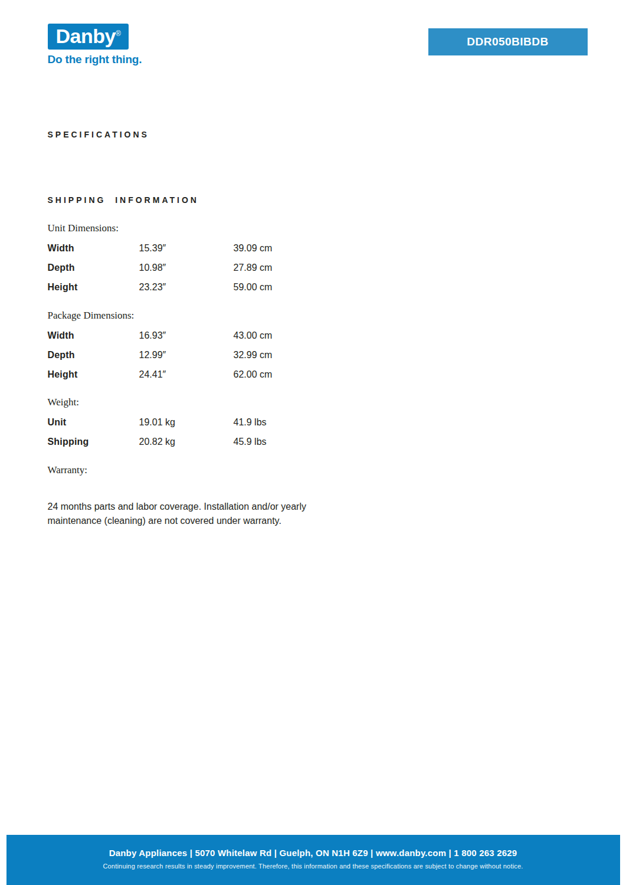Danby®
Do the right thing.
DDR050BIBDB
SPECIFICATIONS
SHIPPING INFORMATION
Unit Dimensions:
| Width | 15.39″ | 39.09 cm |
| Depth | 10.98″ | 27.89 cm |
| Height | 23.23″ | 59.00 cm |
Package Dimensions:
| Width | 16.93″ | 43.00 cm |
| Depth | 12.99″ | 32.99 cm |
| Height | 24.41″ | 62.00 cm |
Weight:
| Unit | 19.01 kg | 41.9 lbs |
| Shipping | 20.82 kg | 45.9 lbs |
Warranty:
24 months parts and labor coverage. Installation and/or yearly maintenance (cleaning) are not covered under warranty.
Danby Appliances | 5070 Whitelaw Rd | Guelph, ON N1H 6Z9 | www.danby.com | 1 800 263 2629
Continuing research results in steady improvement. Therefore, this information and these specifications are subject to change without notice.